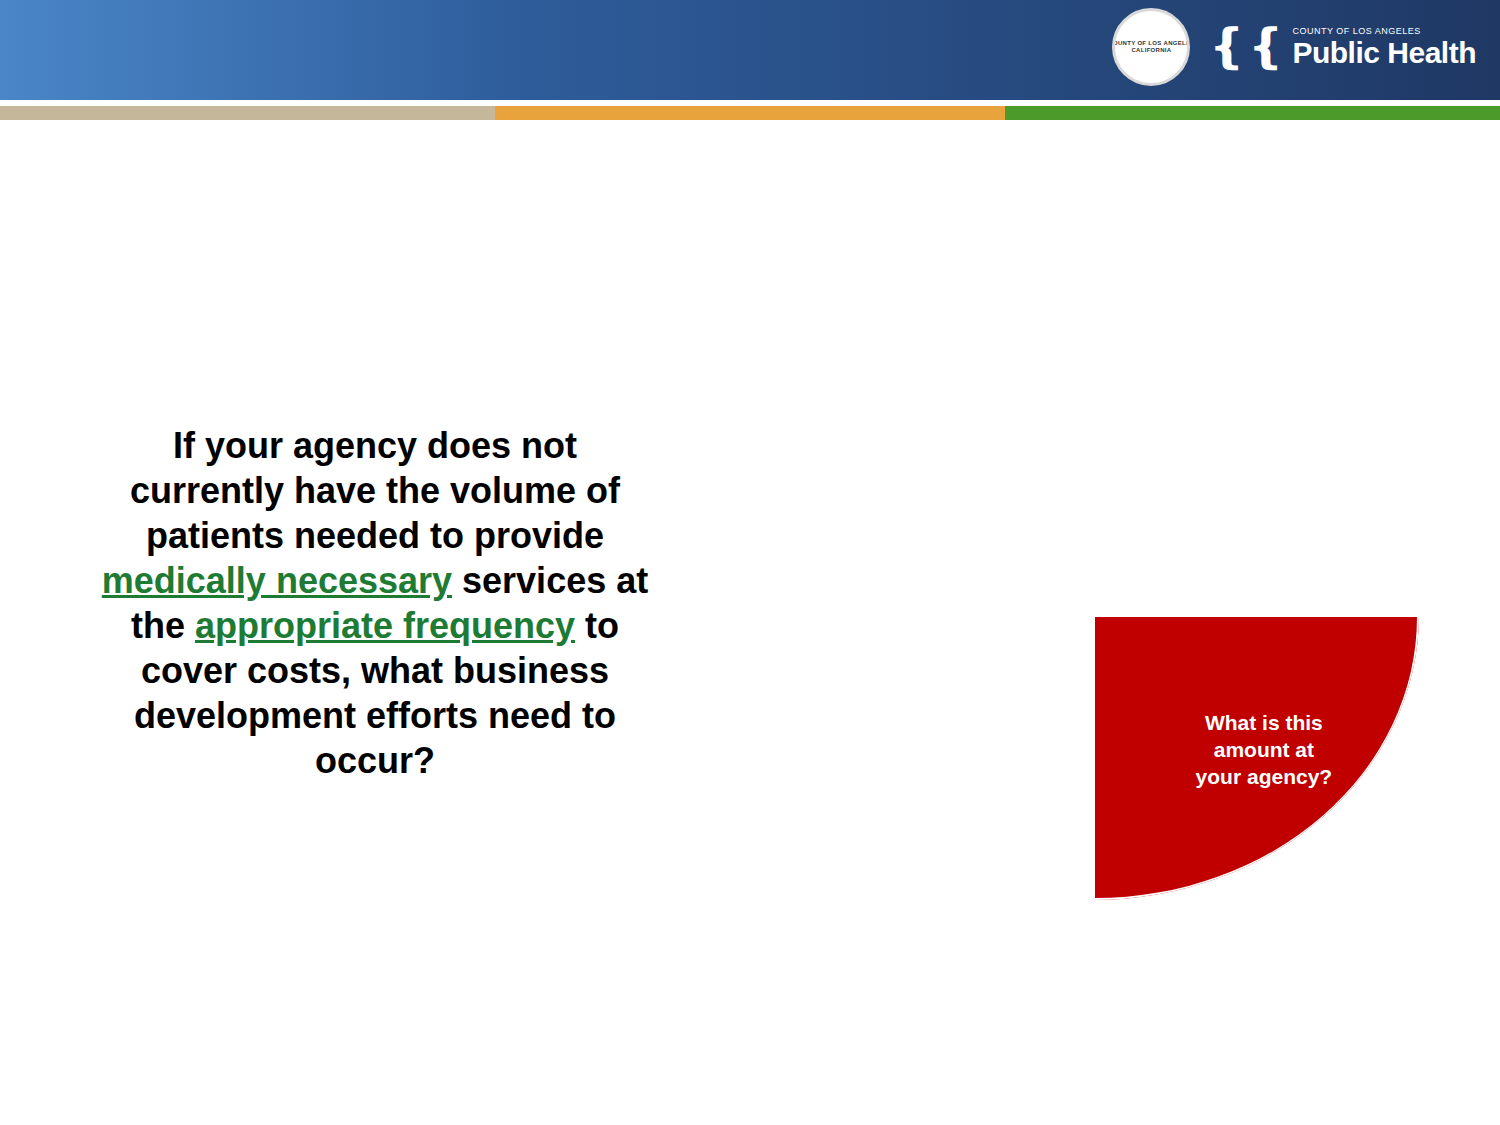COUNTY OF LOS ANGELES
CALIFORNIA
❴❴ County of Los Angeles Public Health
If your agency does not currently have the volume of patients needed to provide medically necessary services at the appropriate frequency to cover costs, what business development efforts need to occur?
What is this
amount at
your agency?